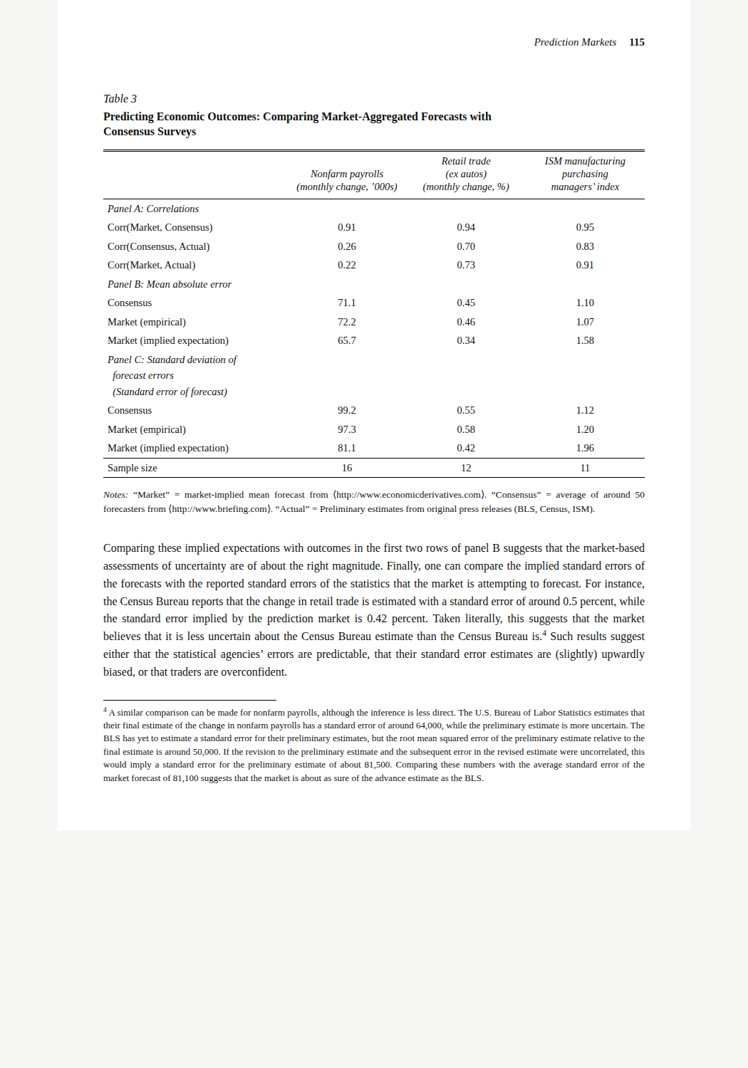Prediction Markets115
Table 3
Predicting Economic Outcomes: Comparing Market-Aggregated Forecasts with
Consensus Surveys
| | Nonfarm payrolls (monthly change, ’000s) | Retail trade (ex autos) (monthly change, %) | ISM manufacturing purchasing managers’ index |
| --- | --- | --- | --- |
| Panel A: Correlations | | | |
| Corr(Market, Consensus) | 0.91 | 0.94 | 0.95 |
| Corr(Consensus, Actual) | 0.26 | 0.70 | 0.83 |
| Corr(Market, Actual) | 0.22 | 0.73 | 0.91 |
| Panel B: Mean absolute error | | | |
| Consensus | 71.1 | 0.45 | 1.10 |
| Market (empirical) | 72.2 | 0.46 | 1.07 |
| Market (implied expectation) | 65.7 | 0.34 | 1.58 |
| Panel C: Standard deviation of forecast errors (Standard error of forecast) | | | |
| Consensus | 99.2 | 0.55 | 1.12 |
| Market (empirical) | 97.3 | 0.58 | 1.20 |
| Market (implied expectation) | 81.1 | 0.42 | 1.96 |
| Sample size | 16 | 12 | 11 |
Notes: “Market” = market-implied mean forecast from ⟨http://www.economicderivatives.com⟩. “Consensus” = average of around 50 forecasters from ⟨http://www.briefing.com⟩. “Actual” = Preliminary estimates from original press releases (BLS, Census, ISM).
Comparing these implied expectations with outcomes in the first two rows of panel B suggests that the market-based assessments of uncertainty are of about the right magnitude. Finally, one can compare the implied standard errors of the forecasts with the reported standard errors of the statistics that the market is attempting to forecast. For instance, the Census Bureau reports that the change in retail trade is estimated with a standard error of around 0.5 percent, while the standard error implied by the prediction market is 0.42 percent. Taken literally, this suggests that the market believes that it is less uncertain about the Census Bureau estimate than the Census Bureau is.4 Such results suggest either that the statistical agencies’ errors are predictable, that their standard error estimates are (slightly) upwardly biased, or that traders are overconfident.
4 A similar comparison can be made for nonfarm payrolls, although the inference is less direct. The U.S. Bureau of Labor Statistics estimates that their final estimate of the change in nonfarm payrolls has a standard error of around 64,000, while the preliminary estimate is more uncertain. The BLS has yet to estimate a standard error for their preliminary estimates, but the root mean squared error of the preliminary estimate relative to the final estimate is around 50,000. If the revision to the preliminary estimate and the subsequent error in the revised estimate were uncorrelated, this would imply a standard error for the preliminary estimate of about 81,500. Comparing these numbers with the average standard error of the market forecast of 81,100 suggests that the market is about as sure of the advance estimate as the BLS.